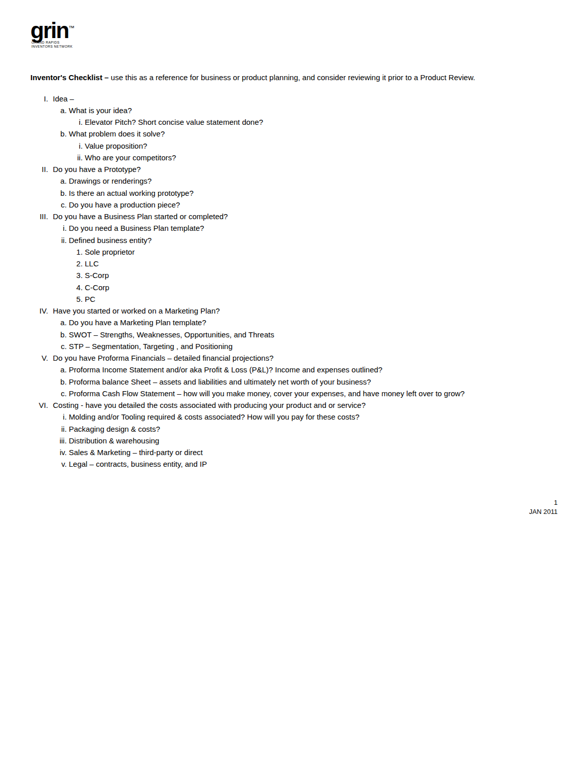grin™
GRAND RAPIDS
INVENTORS NETWORK
Inventor's Checklist – use this as a reference for business or product planning, and consider reviewing it prior to a Product Review.
Idea –
What is your idea?
Elevator Pitch? Short concise value statement done?
What problem does it solve?
Value proposition?
Who are your competitors?
Do you have a Prototype?
Drawings or renderings?
Is there an actual working prototype?
Do you have a production piece?
Do you have a Business Plan started or completed?
Do you need a Business Plan template?
Defined business entity?
Sole proprietor
LLC
S-Corp
C-Corp
PC
Have you started or worked on a Marketing Plan?
Do you have a Marketing Plan template?
SWOT – Strengths, Weaknesses, Opportunities, and Threats
STP – Segmentation, Targeting , and Positioning
Do you have Proforma Financials – detailed financial projections?
Proforma Income Statement and/or aka Profit & Loss (P&L)? Income and expenses outlined?
Proforma balance Sheet – assets and liabilities and ultimately net worth of your business?
Proforma Cash Flow Statement – how will you make money, cover your expenses, and have money left over to grow?
Costing - have you detailed the costs associated with producing your product and or service?
Molding and/or Tooling required & costs associated? How will you pay for these costs?
Packaging design & costs?
Distribution & warehousing
Sales & Marketing – third-party or direct
Legal – contracts, business entity, and IP
1
JAN 2011